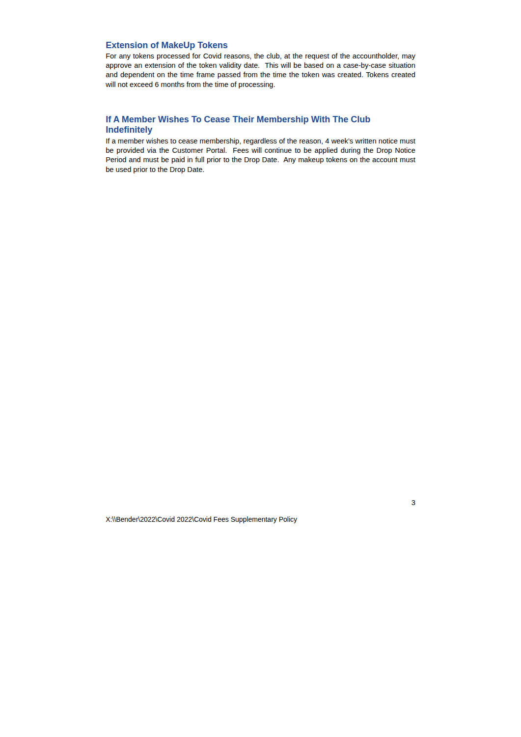Extension of MakeUp Tokens
For any tokens processed for Covid reasons, the club, at the request of the accountholder, may approve an extension of the token validity date. This will be based on a case-by-case situation and dependent on the time frame passed from the time the token was created. Tokens created will not exceed 6 months from the time of processing.
If A Member Wishes To Cease Their Membership With The Club Indefinitely
If a member wishes to cease membership, regardless of the reason, 4 week’s written notice must be provided via the Customer Portal. Fees will continue to be applied during the Drop Notice Period and must be paid in full prior to the Drop Date. Any makeup tokens on the account must be used prior to the Drop Date.
3
X:\\Bender\2022\Covid 2022\Covid Fees Supplementary Policy